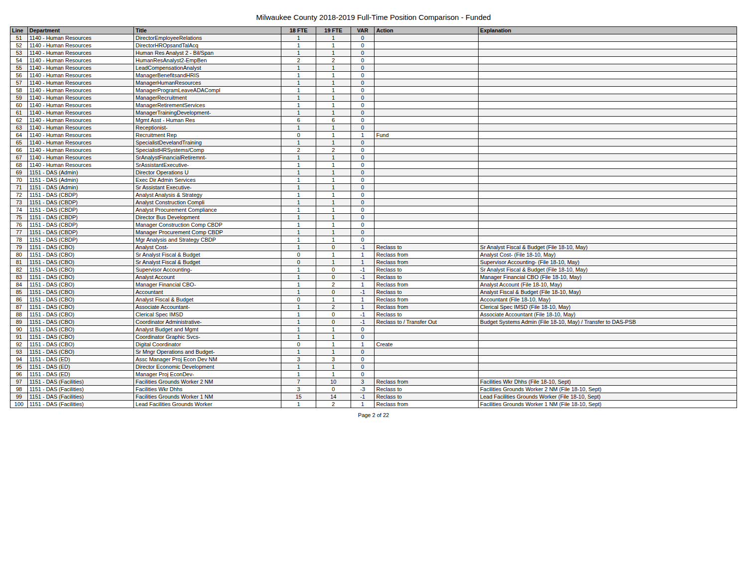Milwaukee County 2018-2019 Full-Time Position Comparison - Funded
| Line | Department | Title | 18 FTE | 19 FTE | VAR | Action | Explanation |
| --- | --- | --- | --- | --- | --- | --- | --- |
| 51 | 1140 - Human Resources | DirectorEmployeeRelations | 1 | 1 | 0 | | |
| 52 | 1140 - Human Resources | DirectorHROpsandTalAcq | 1 | 1 | 0 | | |
| 53 | 1140 - Human Resources | Human Res Analyst 2 - Bil/Span | 1 | 1 | 0 | | |
| 54 | 1140 - Human Resources | HumanResAnalyst2-EmpBen | 2 | 2 | 0 | | |
| 55 | 1140 - Human Resources | LeadCompensationAnalyst | 1 | 1 | 0 | | |
| 56 | 1140 - Human Resources | ManagerBenefitsandHRIS | 1 | 1 | 0 | | |
| 57 | 1140 - Human Resources | ManagerHumanResources | 1 | 1 | 0 | | |
| 58 | 1140 - Human Resources | ManagerProgramLeaveADACompl | 1 | 1 | 0 | | |
| 59 | 1140 - Human Resources | ManagerRecruitment | 1 | 1 | 0 | | |
| 60 | 1140 - Human Resources | ManagerRetirementServices | 1 | 1 | 0 | | |
| 61 | 1140 - Human Resources | ManagerTrainingDevelopment- | 1 | 1 | 0 | | |
| 62 | 1140 - Human Resources | Mgmt Asst - Human Res | 6 | 6 | 0 | | |
| 63 | 1140 - Human Resources | Receptionist- | 1 | 1 | 0 | | |
| 64 | 1140 - Human Resources | Recruitment Rep | 0 | 1 | 1 | Fund | |
| 65 | 1140 - Human Resources | SpecialistDevelandTraining | 1 | 1 | 0 | | |
| 66 | 1140 - Human Resources | SpecialistHRSystems/Comp | 2 | 2 | 0 | | |
| 67 | 1140 - Human Resources | SrAnalystFinancialRetiremnt- | 1 | 1 | 0 | | |
| 68 | 1140 - Human Resources | SrAssistantExecutive- | 1 | 1 | 0 | | |
| 69 | 1151 - DAS (Admin) | Director Operations U | 1 | 1 | 0 | | |
| 70 | 1151 - DAS (Admin) | Exec Dir Admin Services | 1 | 1 | 0 | | |
| 71 | 1151 - DAS (Admin) | Sr Assistant Executive- | 1 | 1 | 0 | | |
| 72 | 1151 - DAS (CBDP) | Analyst Analysis & Strategy | 1 | 1 | 0 | | |
| 73 | 1151 - DAS (CBDP) | Analyst Construction Compli | 1 | 1 | 0 | | |
| 74 | 1151 - DAS (CBDP) | Analyst Procurement Compliance | 1 | 1 | 0 | | |
| 75 | 1151 - DAS (CBDP) | Director Bus Development | 1 | 1 | 0 | | |
| 76 | 1151 - DAS (CBDP) | Manager Construction Comp CBDP | 1 | 1 | 0 | | |
| 77 | 1151 - DAS (CBDP) | Manager Procurement Comp CBDP | 1 | 1 | 0 | | |
| 78 | 1151 - DAS (CBDP) | Mgr Analysis and Strategy CBDP | 1 | 1 | 0 | | |
| 79 | 1151 - DAS (CBO) | Analyst Cost- | 1 | 0 | -1 | Reclass to | Sr Analyst Fiscal & Budget (File 18-10, May) |
| 80 | 1151 - DAS (CBO) | Sr Analyst Fiscal & Budget | 0 | 1 | 1 | Reclass from | Analyst Cost- (File 18-10, May) |
| 81 | 1151 - DAS (CBO) | Sr Analyst Fiscal & Budget | 0 | 1 | 1 | Reclass from | Supervisor Accounting- (File 18-10, May) |
| 82 | 1151 - DAS (CBO) | Supervisor Accounting- | 1 | 0 | -1 | Reclass to | Sr Analyst Fiscal & Budget (File 18-10, May) |
| 83 | 1151 - DAS (CBO) | Analyst Account | 1 | 0 | -1 | Reclass to | Manager Financial CBO (File 18-10, May) |
| 84 | 1151 - DAS (CBO) | Manager Financial CBO- | 1 | 2 | 1 | Reclass from | Analyst Account (File 18-10, May) |
| 85 | 1151 - DAS (CBO) | Accountant | 1 | 0 | -1 | Reclass to | Analyst Fiscal & Budget (File 18-10, May) |
| 86 | 1151 - DAS (CBO) | Analyst Fiscal & Budget | 0 | 1 | 1 | Reclass from | Accountant (File 18-10, May) |
| 87 | 1151 - DAS (CBO) | Associate Accountant- | 1 | 2 | 1 | Reclass from | Clerical Spec IMSD (File 18-10, May) |
| 88 | 1151 - DAS (CBO) | Clerical Spec IMSD | 1 | 0 | -1 | Reclass to | Associate Accountant (File 18-10, May) |
| 89 | 1151 - DAS (CBO) | Coordinator Administrative- | 1 | 0 | -1 | Reclass to / Transfer Out | Budget Systems Admin (File 18-10, May) / Transfer to DAS-PSB |
| 90 | 1151 - DAS (CBO) | Analyst Budget and Mgmt | 1 | 1 | 0 | | |
| 91 | 1151 - DAS (CBO) | Coordinator Graphic Svcs- | 1 | 1 | 0 | | |
| 92 | 1151 - DAS (CBO) | Digital Coordinator | 0 | 1 | 1 | Create | |
| 93 | 1151 - DAS (CBO) | Sr Mngr Operations and Budget- | 1 | 1 | 0 | | |
| 94 | 1151 - DAS (ED) | Assc Manager Proj Econ Dev NM | 3 | 3 | 0 | | |
| 95 | 1151 - DAS (ED) | Director Economic Development | 1 | 1 | 0 | | |
| 96 | 1151 - DAS (ED) | Manager Proj EconDev- | 1 | 1 | 0 | | |
| 97 | 1151 - DAS (Facilities) | Facilities Grounds Worker 2 NM | 7 | 10 | 3 | Reclass from | Facilities Wkr Dhhs (File 18-10, Sept) |
| 98 | 1151 - DAS (Facilities) | Facilities Wkr Dhhs | 3 | 0 | -3 | Reclass to | Facilities Grounds Worker 2 NM (File 18-10, Sept) |
| 99 | 1151 - DAS (Facilities) | Facilities Grounds Worker 1 NM | 15 | 14 | -1 | Reclass to | Lead Facilities Grounds Worker (File 18-10, Sept) |
| 100 | 1151 - DAS (Facilities) | Lead Facilities Grounds Worker | 1 | 2 | 1 | Reclass from | Facilities Grounds Worker 1 NM (File 18-10, Sept) |
Page 2 of 22